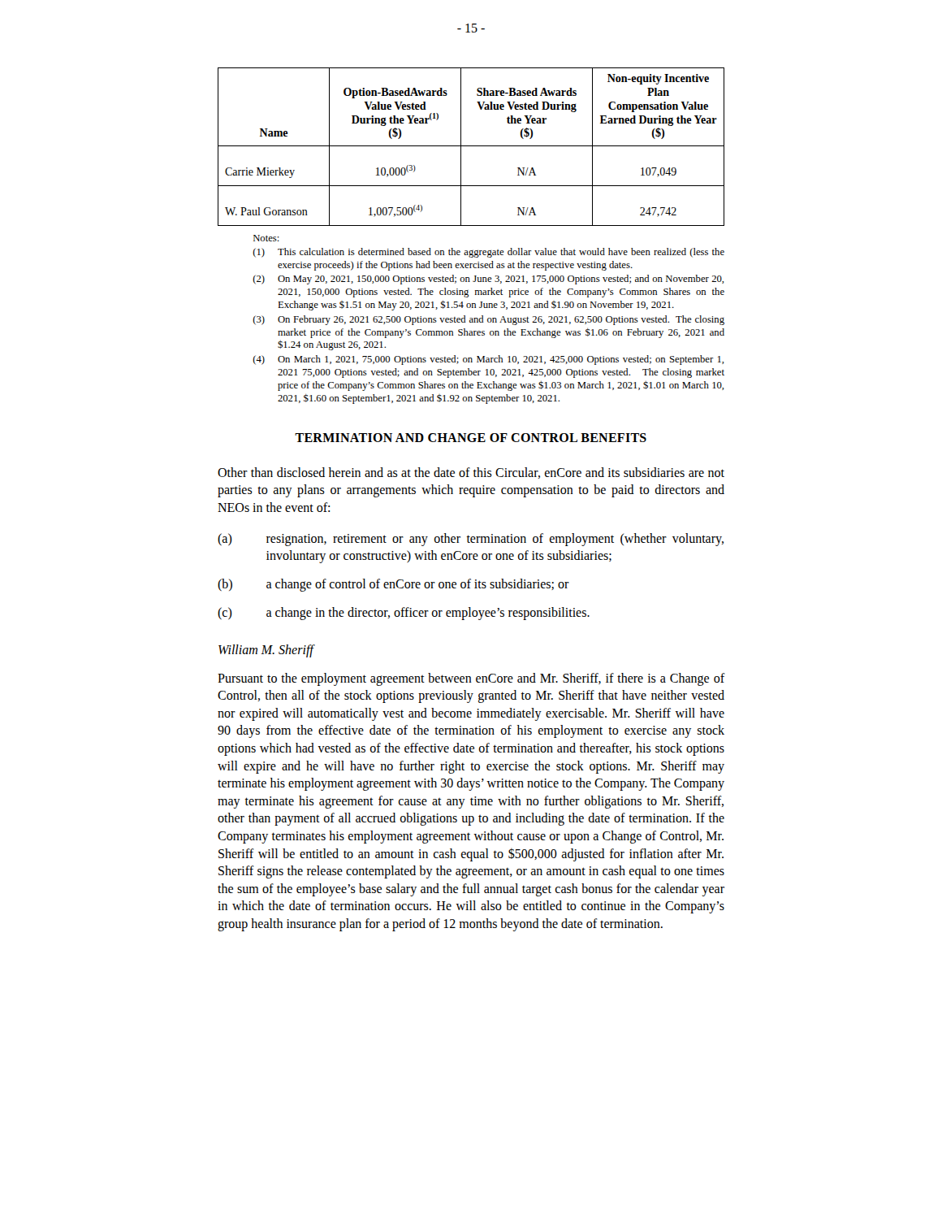- 15 -
| Name | Option-BasedAwards Value Vested During the Year (1) ($) | Share-Based Awards Value Vested During the Year ($) | Non-equity Incentive Plan Compensation Value Earned During the Year ($) |
| --- | --- | --- | --- |
| Carrie Mierkey | 10,000 (3) | N/A | 107,049 |
| W. Paul Goranson | 1,007,500 (4) | N/A | 247,742 |
Notes:
(1) This calculation is determined based on the aggregate dollar value that would have been realized (less the exercise proceeds) if the Options had been exercised as at the respective vesting dates.
(2) On May 20, 2021, 150,000 Options vested; on June 3, 2021, 175,000 Options vested; and on November 20, 2021, 150,000 Options vested. The closing market price of the Company’s Common Shares on the Exchange was $1.51 on May 20, 2021, $1.54 on June 3, 2021 and $1.90 on November 19, 2021.
(3) On February 26, 2021 62,500 Options vested and on August 26, 2021, 62,500 Options vested. The closing market price of the Company’s Common Shares on the Exchange was $1.06 on February 26, 2021 and $1.24 on August 26, 2021.
(4) On March 1, 2021, 75,000 Options vested; on March 10, 2021, 425,000 Options vested; on September 1, 2021 75,000 Options vested; and on September 10, 2021, 425,000 Options vested. The closing market price of the Company’s Common Shares on the Exchange was $1.03 on March 1, 2021, $1.01 on March 10, 2021, $1.60 on September1, 2021 and $1.92 on September 10, 2021.
TERMINATION AND CHANGE OF CONTROL BENEFITS
Other than disclosed herein and as at the date of this Circular, enCore and its subsidiaries are not parties to any plans or arrangements which require compensation to be paid to directors and NEOs in the event of:
(a)
resignation, retirement or any other termination of employment (whether voluntary, involuntary or constructive) with enCore or one of its subsidiaries;
(b)
a change of control of enCore or one of its subsidiaries; or
(c)
a change in the director, officer or employee’s responsibilities.
William M. Sheriff
Pursuant to the employment agreement between enCore and Mr. Sheriff, if there is a Change of Control, then all of the stock options previously granted to Mr. Sheriff that have neither vested nor expired will automatically vest and become immediately exercisable. Mr. Sheriff will have 90 days from the effective date of the termination of his employment to exercise any stock options which had vested as of the effective date of termination and thereafter, his stock options will expire and he will have no further right to exercise the stock options. Mr. Sheriff may terminate his employment agreement with 30 days’ written notice to the Company. The Company may terminate his agreement for cause at any time with no further obligations to Mr. Sheriff, other than payment of all accrued obligations up to and including the date of termination. If the Company terminates his employment agreement without cause or upon a Change of Control, Mr. Sheriff will be entitled to an amount in cash equal to $500,000 adjusted for inflation after Mr. Sheriff signs the release contemplated by the agreement, or an amount in cash equal to one times the sum of the employee’s base salary and the full annual target cash bonus for the calendar year in which the date of termination occurs. He will also be entitled to continue in the Company’s group health insurance plan for a period of 12 months beyond the date of termination.